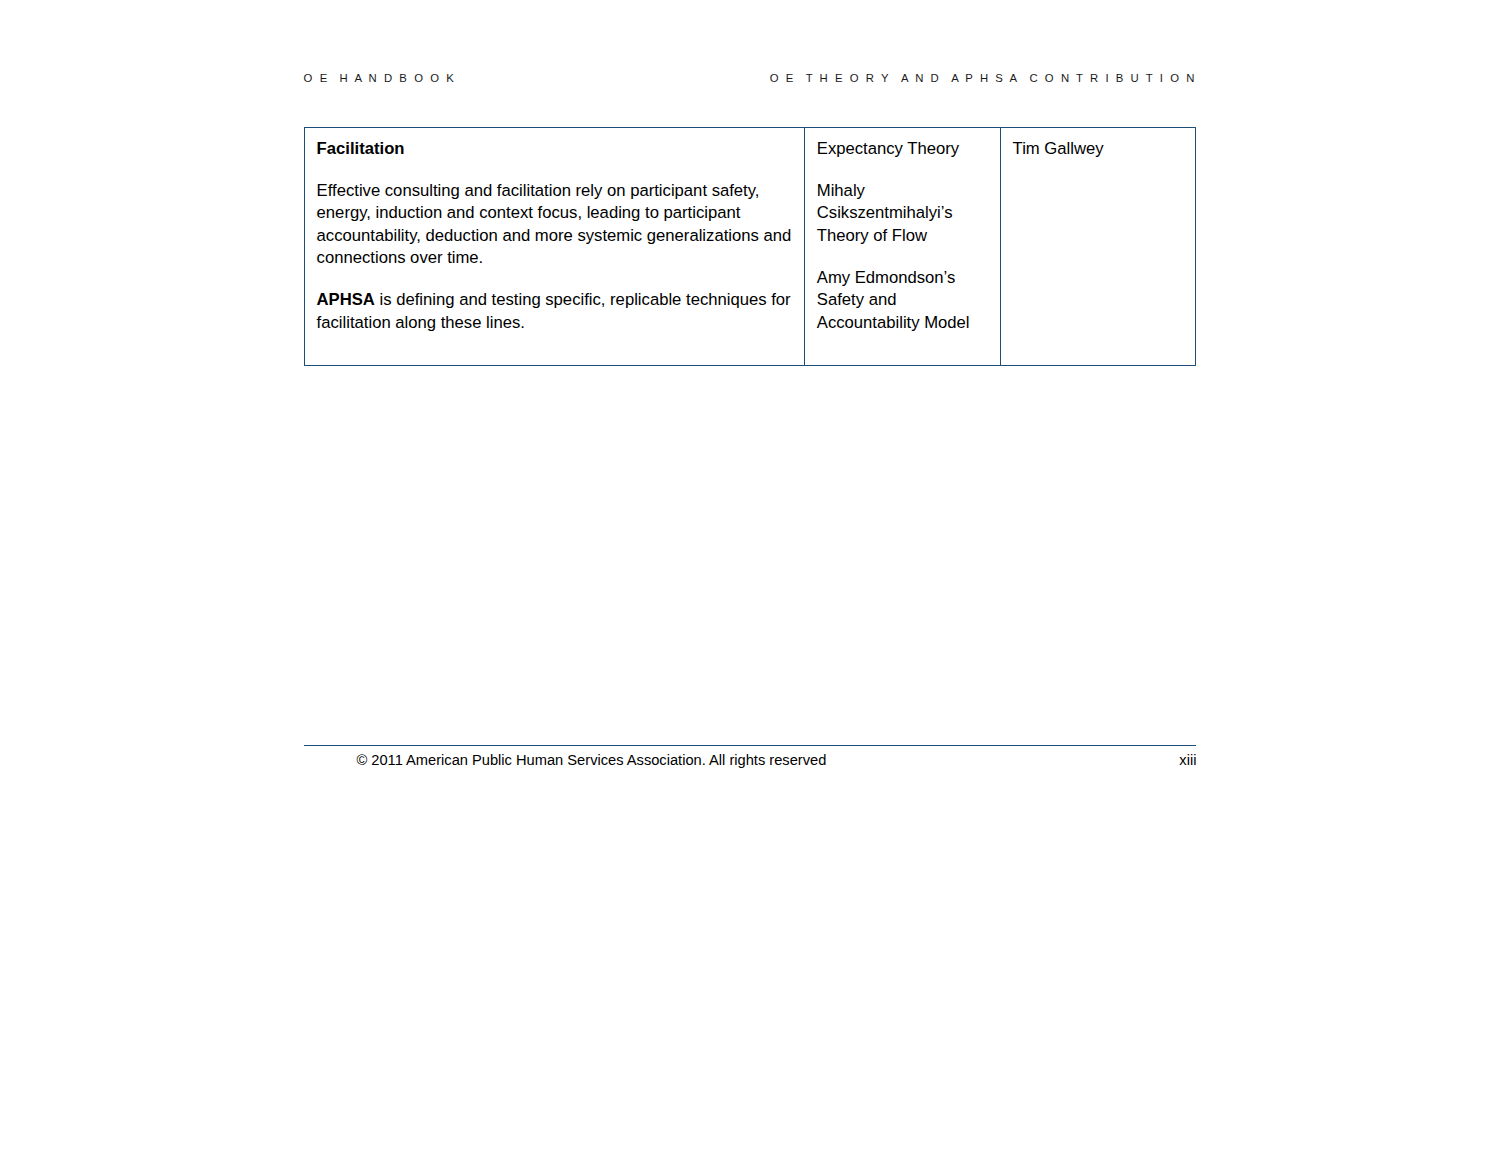O E H A N D B O O K
O E T H E O R Y A N D A P H S A C O N T R I B U T I O N
| Facilitation Effective consulting and facilitation rely on participant safety, energy, induction and context focus, leading to participant accountability, deduction and more systemic generalizations and connections over time. APHSA is defining and testing specific, replicable techniques for facilitation along these lines. | Expectancy Theory Mihaly Csikszentmihalyi’s Theory of Flow Amy Edmondson’s Safety and Accountability Model | Tim Gallwey |
© 2011 American Public Human Services Association. All rights reserved
xiii